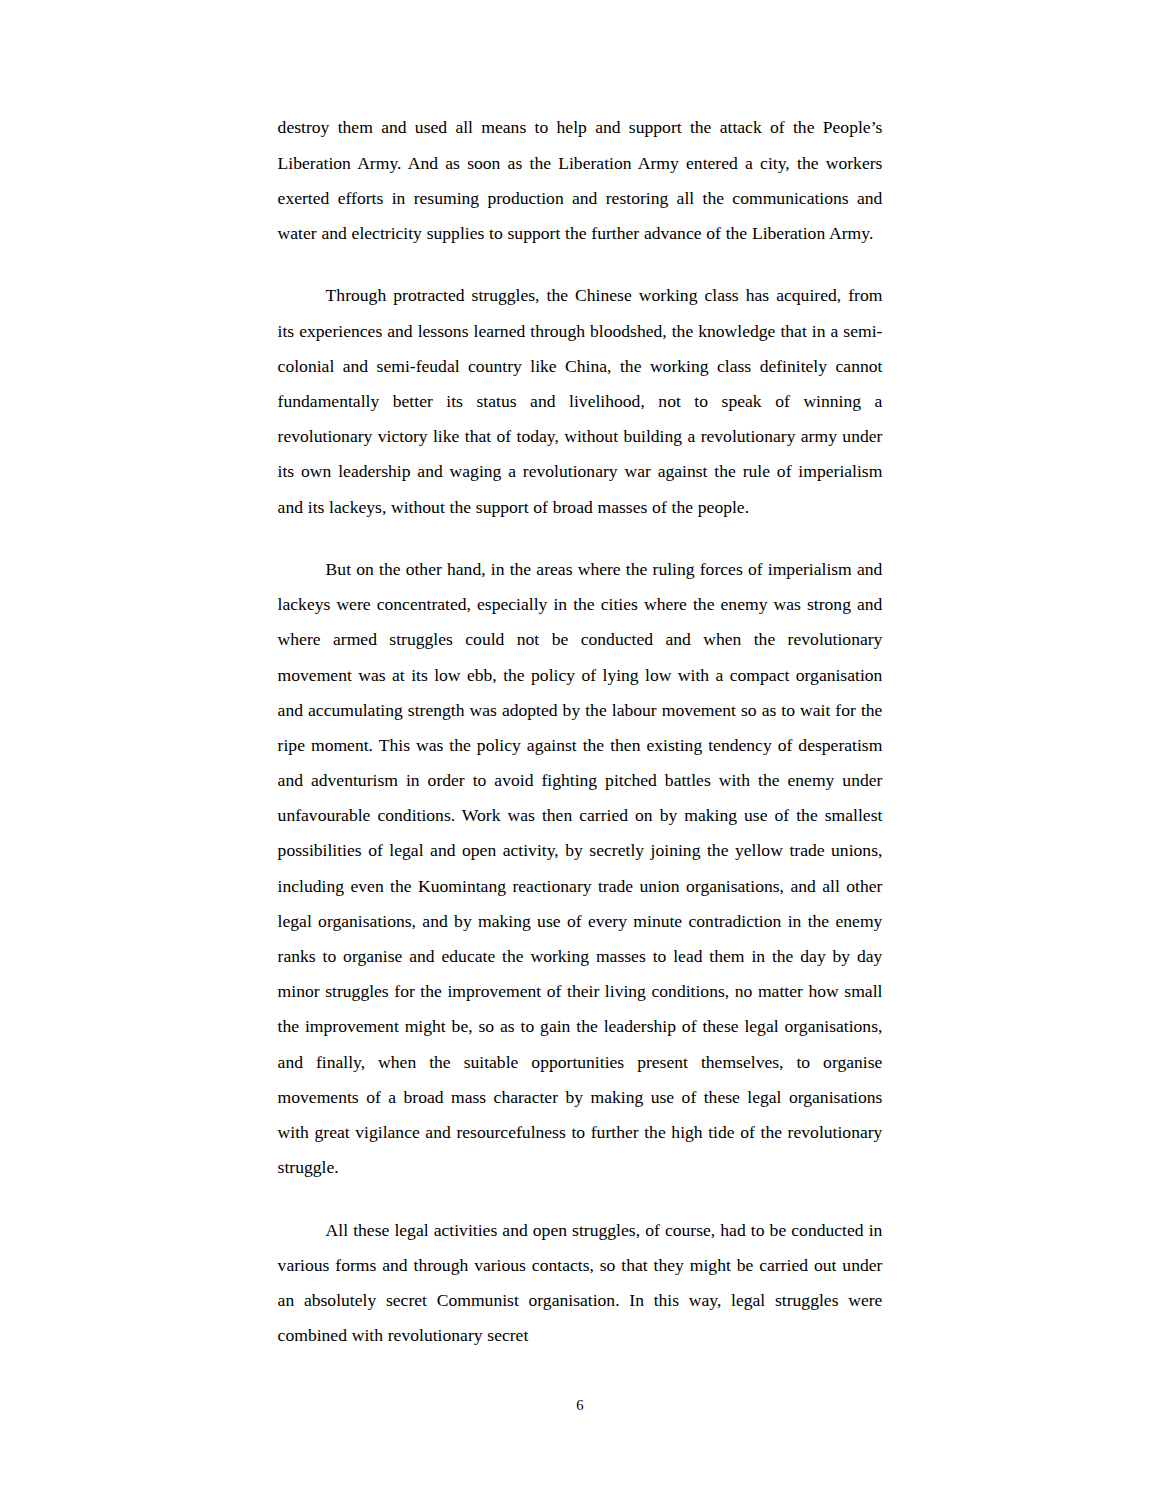destroy them and used all means to help and support the attack of the People’s Liberation Army. And as soon as the Liberation Army entered a city, the workers exerted efforts in resuming production and restoring all the communications and water and electricity supplies to support the further advance of the Liberation Army.
Through protracted struggles, the Chinese working class has acquired, from its experiences and lessons learned through bloodshed, the knowledge that in a semi-colonial and semi-feudal country like China, the working class definitely cannot fundamentally better its status and livelihood, not to speak of winning a revolutionary victory like that of today, without building a revolutionary army under its own leadership and waging a revolutionary war against the rule of imperialism and its lackeys, without the support of broad masses of the people.
But on the other hand, in the areas where the ruling forces of imperialism and lackeys were concentrated, especially in the cities where the enemy was strong and where armed struggles could not be conducted and when the revolutionary movement was at its low ebb, the policy of lying low with a compact organisation and accumulating strength was adopted by the labour movement so as to wait for the ripe moment. This was the policy against the then existing tendency of desperatism and adventurism in order to avoid fighting pitched battles with the enemy under unfavourable conditions. Work was then carried on by making use of the smallest possibilities of legal and open activity, by secretly joining the yellow trade unions, including even the Kuomintang reactionary trade union organisations, and all other legal organisations, and by making use of every minute contradiction in the enemy ranks to organise and educate the working masses to lead them in the day by day minor struggles for the improvement of their living conditions, no matter how small the improvement might be, so as to gain the leadership of these legal organisations, and finally, when the suitable opportunities present themselves, to organise movements of a broad mass character by making use of these legal organisations with great vigilance and resourcefulness to further the high tide of the revolutionary struggle.
All these legal activities and open struggles, of course, had to be conducted in various forms and through various contacts, so that they might be carried out under an absolutely secret Communist organisation. In this way, legal struggles were combined with revolutionary secret
6